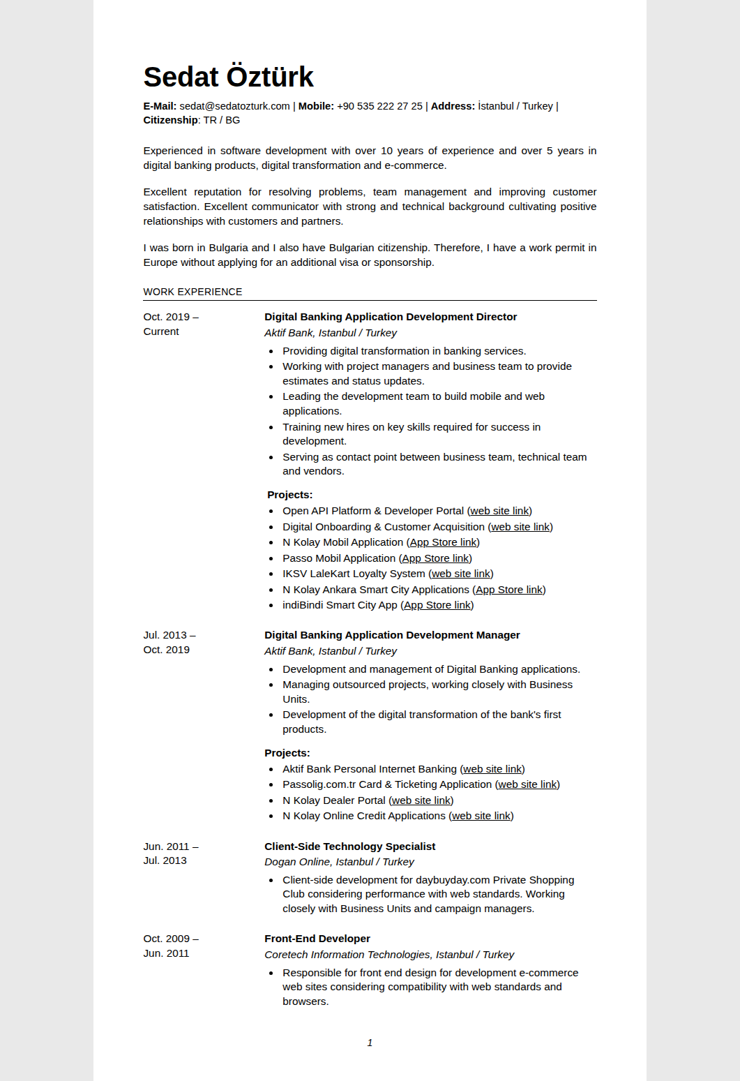Sedat Öztürk
E-Mail: sedat@sedatozturk.com | Mobile: +90 535 222 27 25 | Address: İstanbul / Turkey | Citizenship: TR / BG
Experienced in software development with over 10 years of experience and over 5 years in digital banking products, digital transformation and e-commerce.
Excellent reputation for resolving problems, team management and improving customer satisfaction. Excellent communicator with strong and technical background cultivating positive relationships with customers and partners.
I was born in Bulgaria and I also have Bulgarian citizenship. Therefore, I have a work permit in Europe without applying for an additional visa or sponsorship.
Work Experience
| Oct. 2019 – Current | Digital Banking Application Development Director Aktif Bank, Istanbul / Turkey Providing digital transformation in banking services. Working with project managers and business team to provide estimates and status updates. Leading the development team to build mobile and web applications. Training new hires on key skills required for success in development. Serving as contact point between business team, technical team and vendors. Projects: Open API Platform & Developer Portal ( web site link ) Digital Onboarding & Customer Acquisition ( web site link ) N Kolay Mobil Application ( App Store link ) Passo Mobil Application ( App Store link ) IKSV LaleKart Loyalty System ( web site link ) N Kolay Ankara Smart City Applications ( App Store link ) indiBindi Smart City App ( App Store link ) |
| Jul. 2013 – Oct. 2019 | Digital Banking Application Development Manager Aktif Bank, Istanbul / Turkey Development and management of Digital Banking applications. Managing outsourced projects, working closely with Business Units. Development of the digital transformation of the bank's first products. Projects: Aktif Bank Personal Internet Banking ( web site link ) Passolig.com.tr Card & Ticketing Application ( web site link ) N Kolay Dealer Portal ( web site link ) N Kolay Online Credit Applications ( web site link ) |
| Jun. 2011 – Jul. 2013 | Client-Side Technology Specialist Dogan Online, Istanbul / Turkey Client-side development for daybuyday.com Private Shopping Club considering performance with web standards. Working closely with Business Units and campaign managers. |
| Oct. 2009 – Jun. 2011 | Front-End Developer Coretech Information Technologies, Istanbul / Turkey Responsible for front end design for development e-commerce web sites considering compatibility with web standards and browsers. |
1